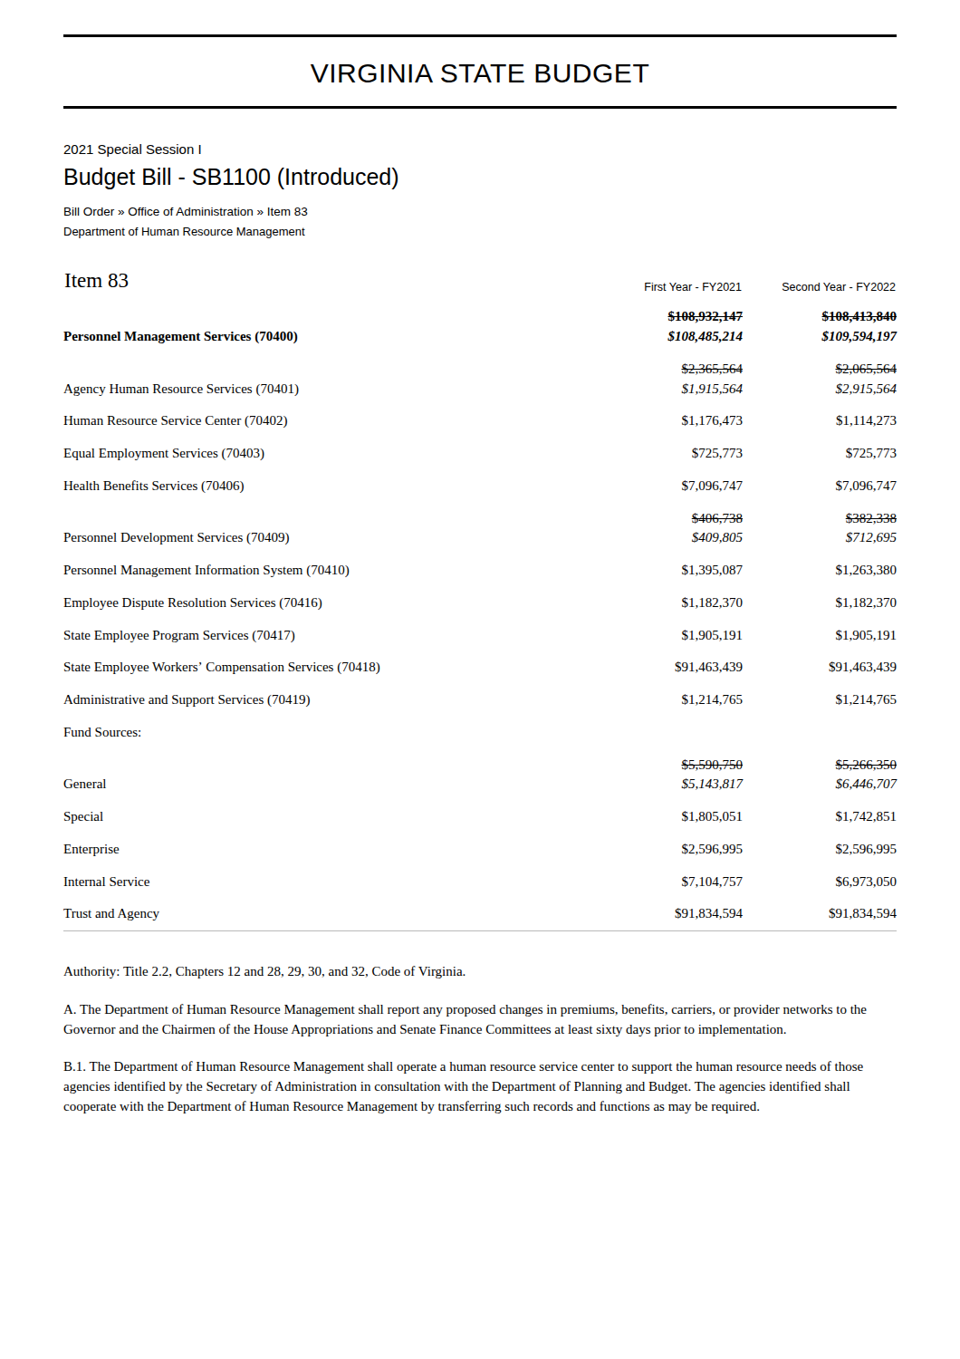VIRGINIA STATE BUDGET
2021 Special Session I
Budget Bill - SB1100 (Introduced)
Bill Order » Office of Administration » Item 83
Department of Human Resource Management
| Item 83 | First Year - FY2021 | Second Year - FY2022 |
| --- | --- | --- |
| Personnel Management Services (70400) | $108,932,147 $108,485,214 | $108,413,840 $109,594,197 |
| Agency Human Resource Services (70401) | $2,365,564 $1,915,564 | $2,065,564 $2,915,564 |
| Human Resource Service Center (70402) | $1,176,473 | $1,114,273 |
| Equal Employment Services (70403) | $725,773 | $725,773 |
| Health Benefits Services (70406) | $7,096,747 | $7,096,747 |
| Personnel Development Services (70409) | $406,738 $409,805 | $382,338 $712,695 |
| Personnel Management Information System (70410) | $1,395,087 | $1,263,380 |
| Employee Dispute Resolution Services (70416) | $1,182,370 | $1,182,370 |
| State Employee Program Services (70417) | $1,905,191 | $1,905,191 |
| State Employee Workersʼ Compensation Services (70418) | $91,463,439 | $91,463,439 |
| Administrative and Support Services (70419) | $1,214,765 | $1,214,765 |
| Fund Sources: | | |
| General | $5,590,750 $5,143,817 | $5,266,350 $6,446,707 |
| Special | $1,805,051 | $1,742,851 |
| Enterprise | $2,596,995 | $2,596,995 |
| Internal Service | $7,104,757 | $6,973,050 |
| Trust and Agency | $91,834,594 | $91,834,594 |
Authority: Title 2.2, Chapters 12 and 28, 29, 30, and 32, Code of Virginia.
A. The Department of Human Resource Management shall report any proposed changes in premiums, benefits, carriers, or provider networks to the Governor and the Chairmen of the House Appropriations and Senate Finance Committees at least sixty days prior to implementation.
B.1. The Department of Human Resource Management shall operate a human resource service center to support the human resource needs of those agencies identified by the Secretary of Administration in consultation with the Department of Planning and Budget. The agencies identified shall cooperate with the Department of Human Resource Management by transferring such records and functions as may be required.